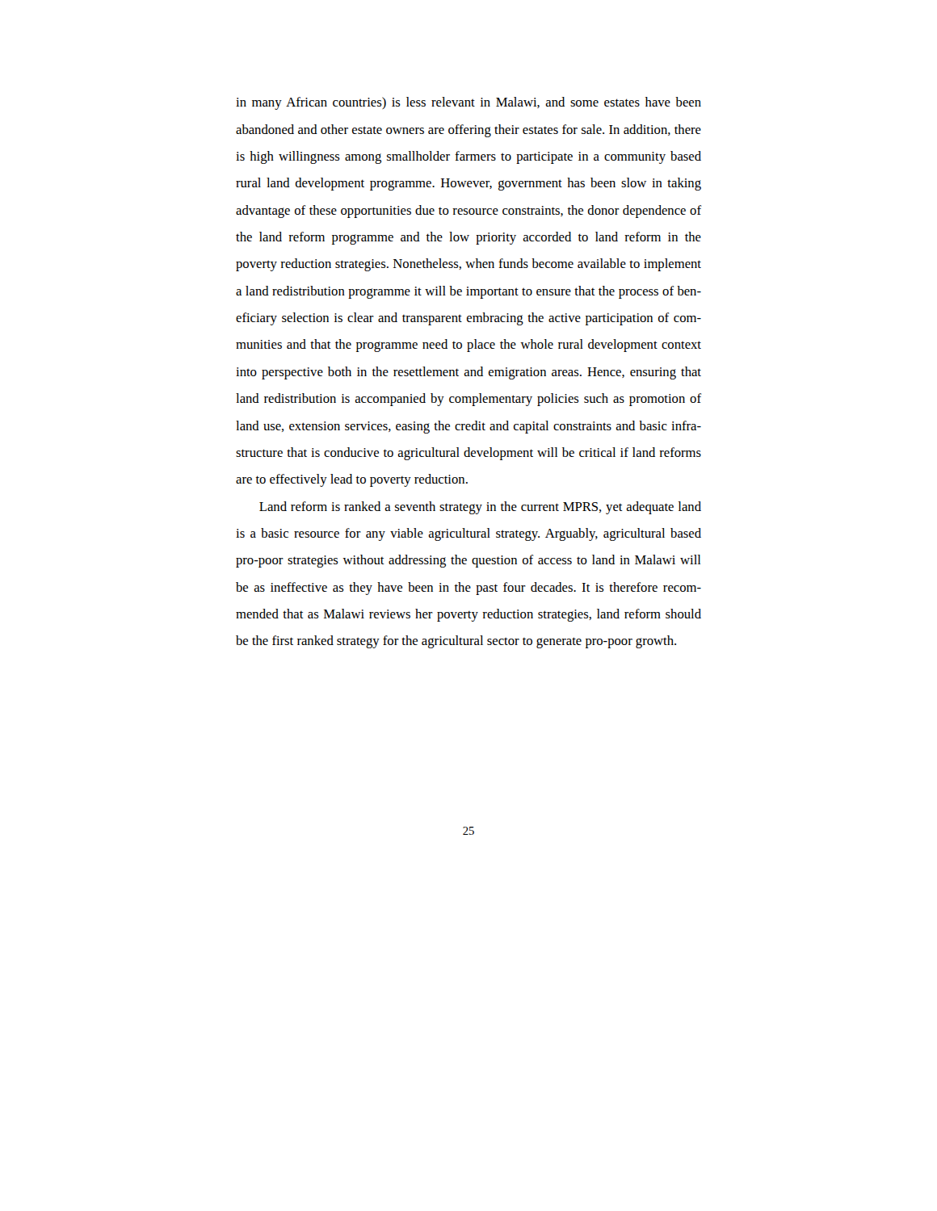in many African countries) is less relevant in Malawi, and some estates have been abandoned and other estate owners are offering their estates for sale. In addition, there is high willingness among smallholder farmers to participate in a community based rural land development programme. However, government has been slow in taking advantage of these opportunities due to resource constraints, the donor dependence of the land reform programme and the low priority accorded to land reform in the poverty reduction strategies. Nonetheless, when funds become available to implement a land redistribution programme it will be important to ensure that the process of beneficiary selection is clear and transparent embracing the active participation of communities and that the programme need to place the whole rural development context into perspective both in the resettlement and emigration areas. Hence, ensuring that land redistribution is accompanied by complementary policies such as promotion of land use, extension services, easing the credit and capital constraints and basic infrastructure that is conducive to agricultural development will be critical if land reforms are to effectively lead to poverty reduction.
Land reform is ranked a seventh strategy in the current MPRS, yet adequate land is a basic resource for any viable agricultural strategy. Arguably, agricultural based pro-poor strategies without addressing the question of access to land in Malawi will be as ineffective as they have been in the past four decades. It is therefore recommended that as Malawi reviews her poverty reduction strategies, land reform should be the first ranked strategy for the agricultural sector to generate pro-poor growth.
25